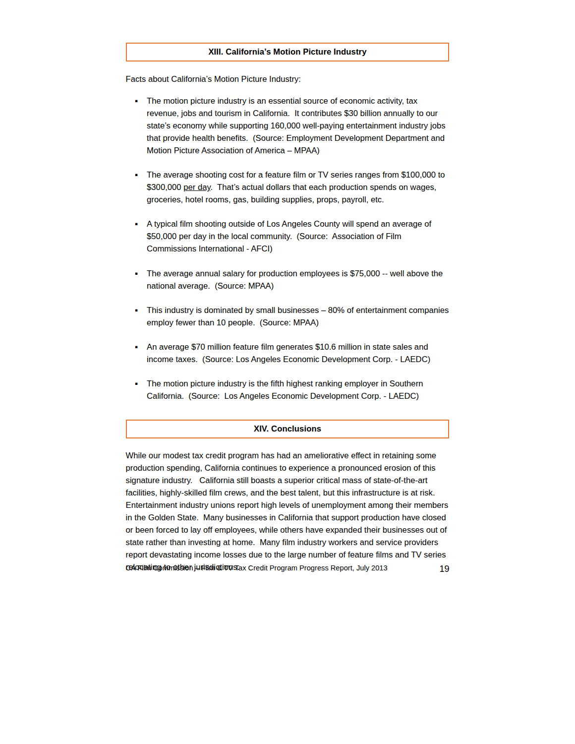XIII. California’s Motion Picture Industry
Facts about California’s Motion Picture Industry:
The motion picture industry is an essential source of economic activity, tax revenue, jobs and tourism in California. It contributes $30 billion annually to our state’s economy while supporting 160,000 well-paying entertainment industry jobs that provide health benefits. (Source: Employment Development Department and Motion Picture Association of America – MPAA)
The average shooting cost for a feature film or TV series ranges from $100,000 to $300,000 per day. That’s actual dollars that each production spends on wages, groceries, hotel rooms, gas, building supplies, props, payroll, etc.
A typical film shooting outside of Los Angeles County will spend an average of $50,000 per day in the local community. (Source: Association of Film Commissions International - AFCI)
The average annual salary for production employees is $75,000 -- well above the national average. (Source: MPAA)
This industry is dominated by small businesses – 80% of entertainment companies employ fewer than 10 people. (Source: MPAA)
An average $70 million feature film generates $10.6 million in state sales and income taxes. (Source: Los Angeles Economic Development Corp. - LAEDC)
The motion picture industry is the fifth highest ranking employer in Southern California. (Source: Los Angeles Economic Development Corp. - LAEDC)
XIV. Conclusions
While our modest tax credit program has had an ameliorative effect in retaining some production spending, California continues to experience a pronounced erosion of this signature industry. California still boasts a superior critical mass of state-of-the-art facilities, highly-skilled film crews, and the best talent, but this infrastructure is at risk. Entertainment industry unions report high levels of unemployment among their members in the Golden State. Many businesses in California that support production have closed or been forced to lay off employees, while others have expanded their businesses out of state rather than investing at home. Many film industry workers and service providers report devastating income losses due to the large number of feature films and TV series relocating to other jurisdictions.
19 CA Film Commission – Film & TV Tax Credit Program Progress Report, July 2013